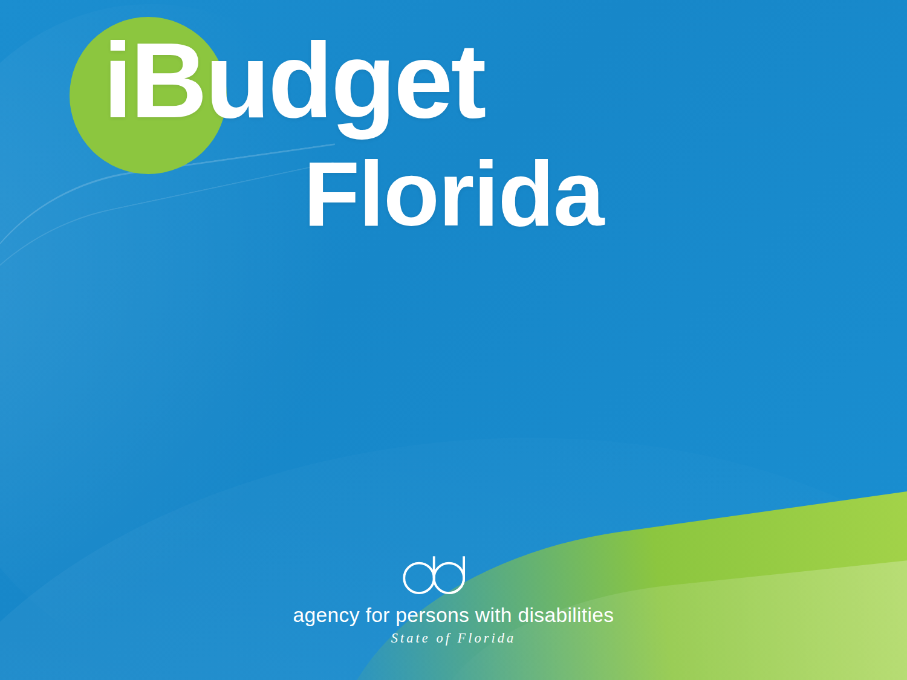i Budget
Florida
agency for persons with disabilities
State of Florida